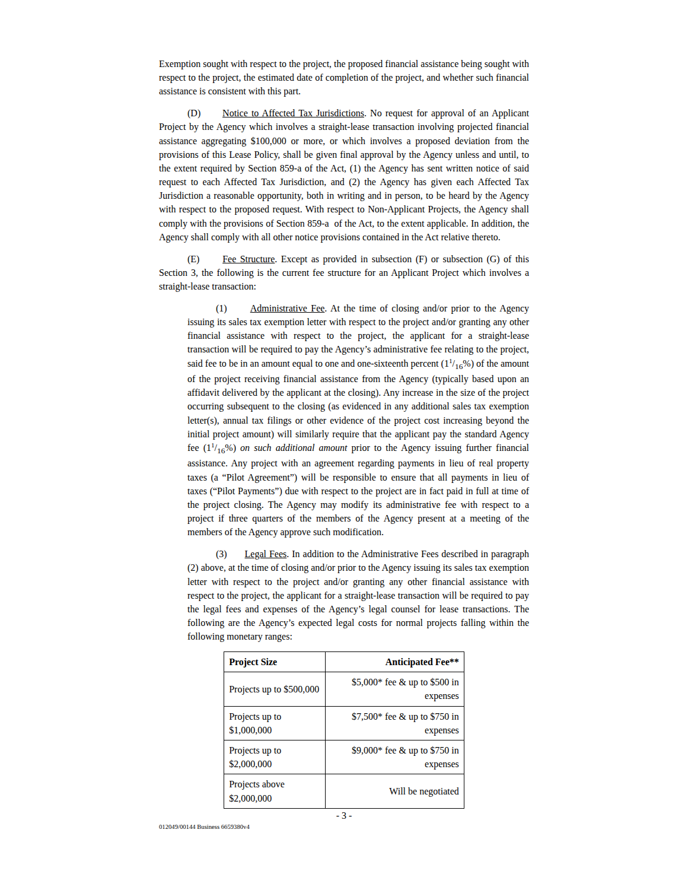Exemption sought with respect to the project, the proposed financial assistance being sought with respect to the project, the estimated date of completion of the project, and whether such financial assistance is consistent with this part.
(D) Notice to Affected Tax Jurisdictions. No request for approval of an Applicant Project by the Agency which involves a straight-lease transaction involving projected financial assistance aggregating $100,000 or more, or which involves a proposed deviation from the provisions of this Lease Policy, shall be given final approval by the Agency unless and until, to the extent required by Section 859-a of the Act, (1) the Agency has sent written notice of said request to each Affected Tax Jurisdiction, and (2) the Agency has given each Affected Tax Jurisdiction a reasonable opportunity, both in writing and in person, to be heard by the Agency with respect to the proposed request. With respect to Non-Applicant Projects, the Agency shall comply with the provisions of Section 859-a of the Act, to the extent applicable. In addition, the Agency shall comply with all other notice provisions contained in the Act relative thereto.
(E) Fee Structure. Except as provided in subsection (F) or subsection (G) of this Section 3, the following is the current fee structure for an Applicant Project which involves a straight-lease transaction:
(1) Administrative Fee. At the time of closing and/or prior to the Agency issuing its sales tax exemption letter with respect to the project and/or granting any other financial assistance with respect to the project, the applicant for a straight-lease transaction will be required to pay the Agency’s administrative fee relating to the project, said fee to be in an amount equal to one and one-sixteenth percent (11/16%) of the amount of the project receiving financial assistance from the Agency (typically based upon an affidavit delivered by the applicant at the closing). Any increase in the size of the project occurring subsequent to the closing (as evidenced in any additional sales tax exemption letter(s), annual tax filings or other evidence of the project cost increasing beyond the initial project amount) will similarly require that the applicant pay the standard Agency fee (11/16%) on such additional amount prior to the Agency issuing further financial assistance. Any project with an agreement regarding payments in lieu of real property taxes (a “Pilot Agreement”) will be responsible to ensure that all payments in lieu of taxes (“Pilot Payments”) due with respect to the project are in fact paid in full at time of the project closing. The Agency may modify its administrative fee with respect to a project if three quarters of the members of the Agency present at a meeting of the members of the Agency approve such modification.
(3) Legal Fees. In addition to the Administrative Fees described in paragraph (2) above, at the time of closing and/or prior to the Agency issuing its sales tax exemption letter with respect to the project and/or granting any other financial assistance with respect to the project, the applicant for a straight-lease transaction will be required to pay the legal fees and expenses of the Agency’s legal counsel for lease transactions. The following are the Agency’s expected legal costs for normal projects falling within the following monetary ranges:
| Project Size | Anticipated Fee** |
| --- | --- |
| Projects up to $500,000 | $5,000* fee & up to $500 in expenses |
| Projects up to $1,000,000 | $7,500* fee & up to $750 in expenses |
| Projects up to $2,000,000 | $9,000* fee & up to $750 in expenses |
| Projects above $2,000,000 | Will be negotiated |
- 3 -
012049/00144 Business 6659380v4